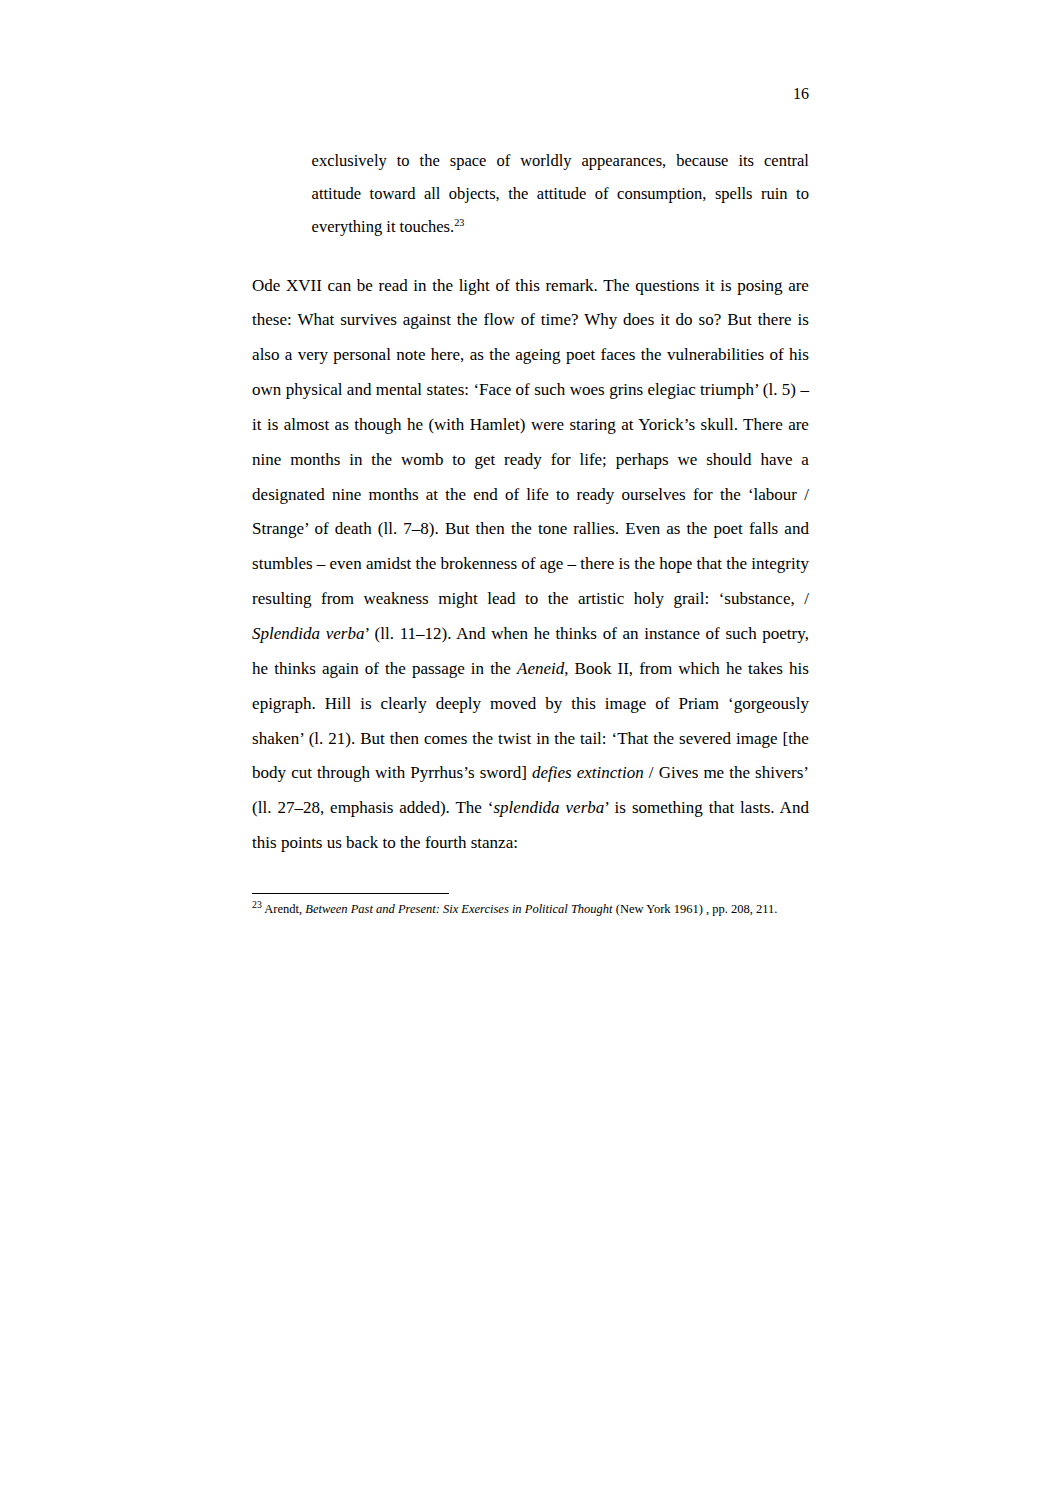16
exclusively to the space of worldly appearances, because its central attitude toward all objects, the attitude of consumption, spells ruin to everything it touches.23
Ode XVII can be read in the light of this remark. The questions it is posing are these: What survives against the flow of time? Why does it do so? But there is also a very personal note here, as the ageing poet faces the vulnerabilities of his own physical and mental states: ‘Face of such woes grins elegiac triumph’ (l. 5) – it is almost as though he (with Hamlet) were staring at Yorick’s skull. There are nine months in the womb to get ready for life; perhaps we should have a designated nine months at the end of life to ready ourselves for the ‘labour / Strange’ of death (ll. 7–8). But then the tone rallies. Even as the poet falls and stumbles – even amidst the brokenness of age – there is the hope that the integrity resulting from weakness might lead to the artistic holy grail: ‘substance, / Splendida verba’ (ll. 11–12). And when he thinks of an instance of such poetry, he thinks again of the passage in the Aeneid, Book II, from which he takes his epigraph. Hill is clearly deeply moved by this image of Priam ‘gorgeously shaken’ (l. 21). But then comes the twist in the tail: ‘That the severed image [the body cut through with Pyrrhus’s sword] defies extinction / Gives me the shivers’ (ll. 27–28, emphasis added). The ‘splendida verba’ is something that lasts. And this points us back to the fourth stanza:
23 Arendt, Between Past and Present: Six Exercises in Political Thought (New York 1961) , pp. 208, 211.